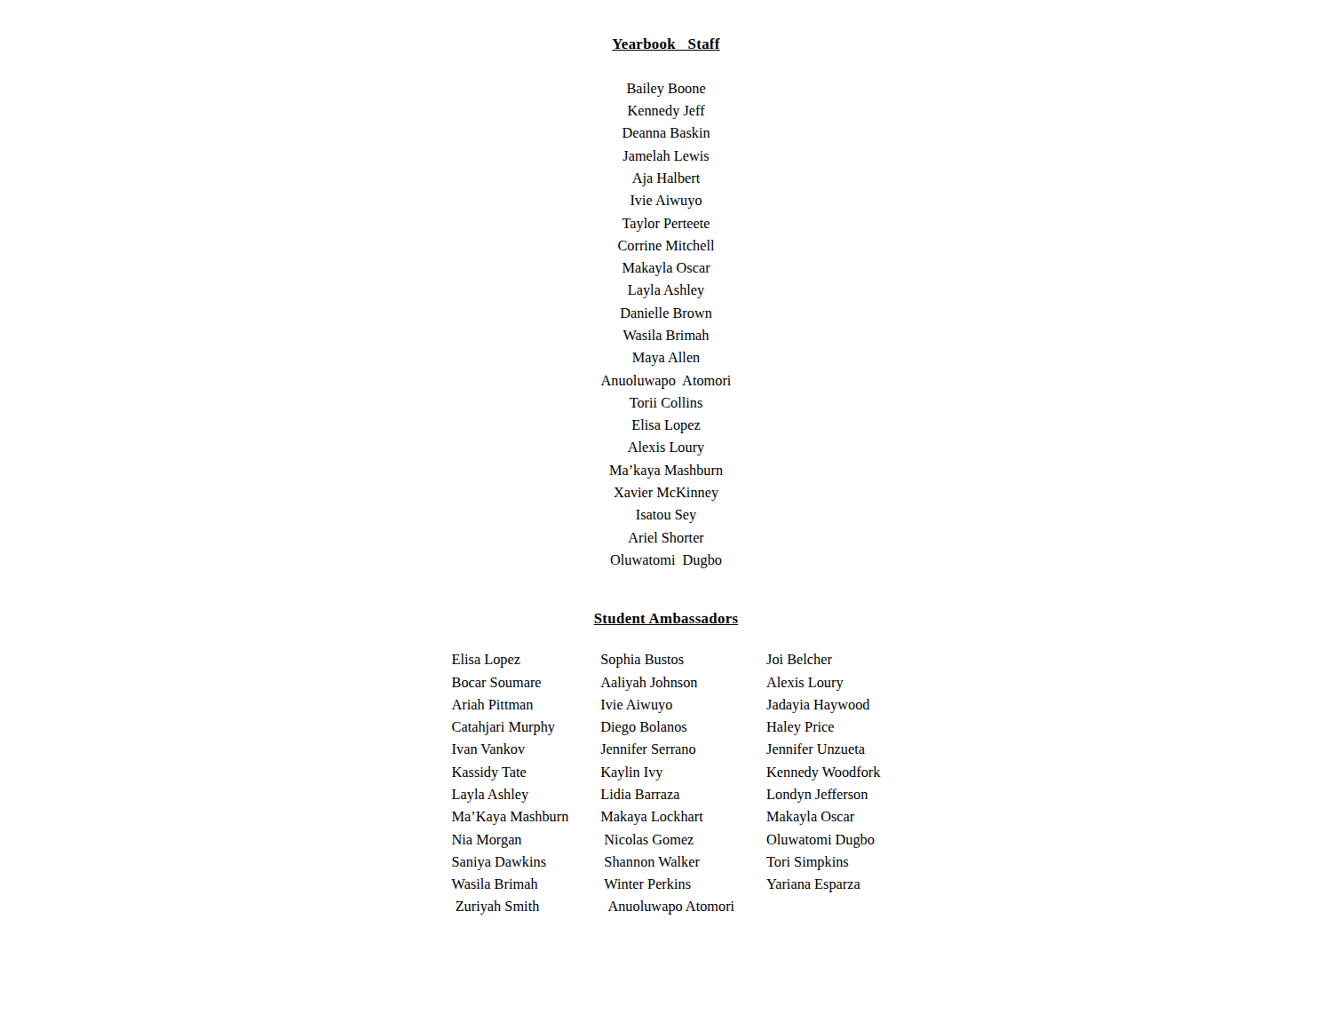Yearbook Staff
Bailey Boone
Kennedy Jeff
Deanna Baskin
Jamelah Lewis
Aja Halbert
Ivie Aiwuyo
Taylor Perteete
Corrine Mitchell
Makayla Oscar
Layla Ashley
Danielle Brown
Wasila Brimah
Maya Allen
Anuoluwapo Atomori
Torii Collins
Elisa Lopez
Alexis Loury
Ma’kaya Mashburn
Xavier McKinney
Isatou Sey
Ariel Shorter
Oluwatomi Dugbo
Student Ambassadors
Elisa Lopez
Bocar Soumare
Ariah Pittman
Catahjari Murphy
Ivan Vankov
Kassidy Tate
Layla Ashley
Ma’Kaya Mashburn
Nia Morgan
Saniya Dawkins
Wasila Brimah
Zuriyah Smith
Sophia Bustos
Aaliyah Johnson
Ivie Aiwuyo
Diego Bolanos
Jennifer Serrano
Kaylin Ivy
Lidia Barraza
Makaya Lockhart
Nicolas Gomez
Shannon Walker
Winter Perkins
Anuoluwapo Atomori
Joi Belcher
Alexis Loury
Jadayia Haywood
Haley Price
Jennifer Unzueta
Kennedy Woodfork
Londyn Jefferson
Makayla Oscar
Oluwatomi Dugbo
Tori Simpkins
Yariana Esparza